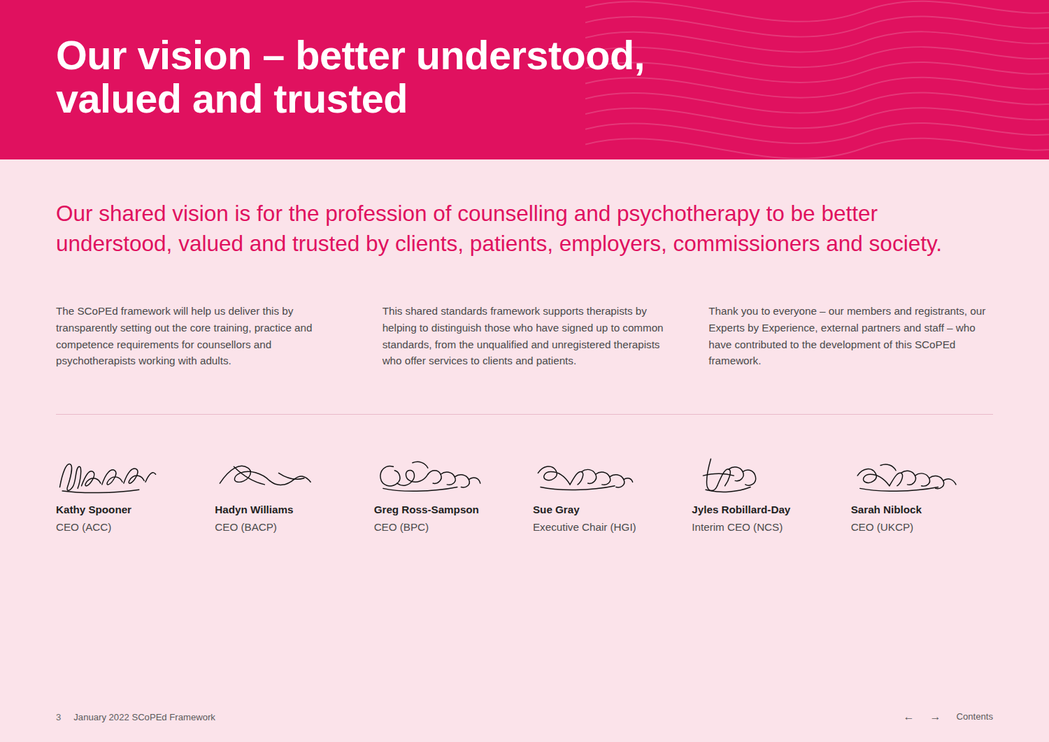Our vision – better understood,
valued and trusted
Our shared vision is for the profession of counselling and psychotherapy to be better understood, valued and trusted by clients, patients, employers, commissioners and society.
The SCoPEd framework will help us deliver this by transparently setting out the core training, practice and competence requirements for counsellors and psychotherapists working with adults.
This shared standards framework supports therapists by helping to distinguish those who have signed up to common standards, from the unqualified and unregistered therapists who offer services to clients and patients.
Thank you to everyone – our members and registrants, our Experts by Experience, external partners and staff – who have contributed to the development of this SCoPEd framework.
Kathy Spooner
CEO (ACC)
Hadyn Williams
CEO (BACP)
Greg Ross-Sampson
CEO (BPC)
Sue Gray
Executive Chair (HGI)
Jyles Robillard-Day
Interim CEO (NCS)
Sarah Niblock
CEO (UKCP)
3 January 2022 SCoPEd Framework
← → Contents